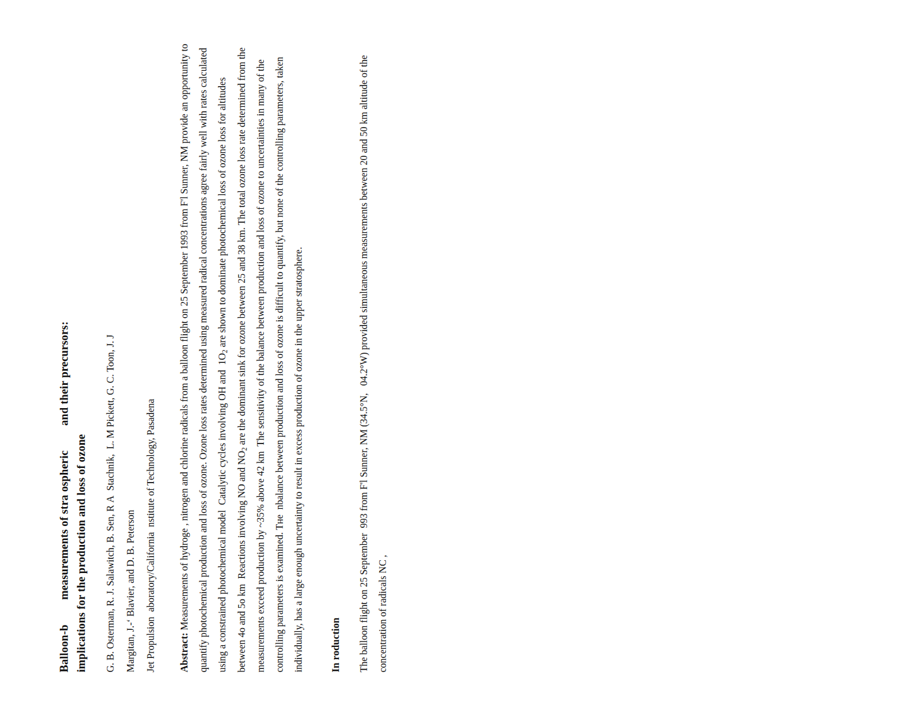Balloon-b measurements of stra ospheric and their precursors:
implications for the production and loss of ozone
G. B. Osterman, R. J. Salawitch, B. Sen, R A Stachnik, L. M Pickett, G. C. Toon, J. J
Margitan, J.-‘ Blavier, and D. B. Peterson
Jet Propulsion aboratory/California nstitute of Technology, Pasadena
Abstract: Measurements of hydroge , nitrogen and chlorine radicals from a balloon flight on 25 September 1993 from F'l Sunner, NM provide an opportunity to quantify photochemical production and loss of ozone. Ozone loss rates determined using measured radical concentrations agree fairly well with rates calculated using a constrained photochemical model Catalytic cycles involving OH and 1O2 are shown to dominate photochemical loss of ozone loss for altitudes between 4о and 5о km Reactions involving NO and NO2 are the dominant sink for ozone between 25 and 38 km. The total ozone loss rate determined from the measurements exceed production by ~35% above 42 km The sensitivity of the balance between production and loss of ozone to uncertainties in many of the controlling parameters is examined. Tнe nbalance between production and loss of ozone is difficult to quantify, but none of the controlling parameters, taken individually, has a large enough uncertainty to result in excess production of ozone in the upper stratosphere.
In roduction
The balloon flight on 25 September 993 from F'l Sunner, NM (34.5°N, 04.2°W) provided simultaneous measurements between 20 and 50 km altitude of the concentration of radicals NC ,